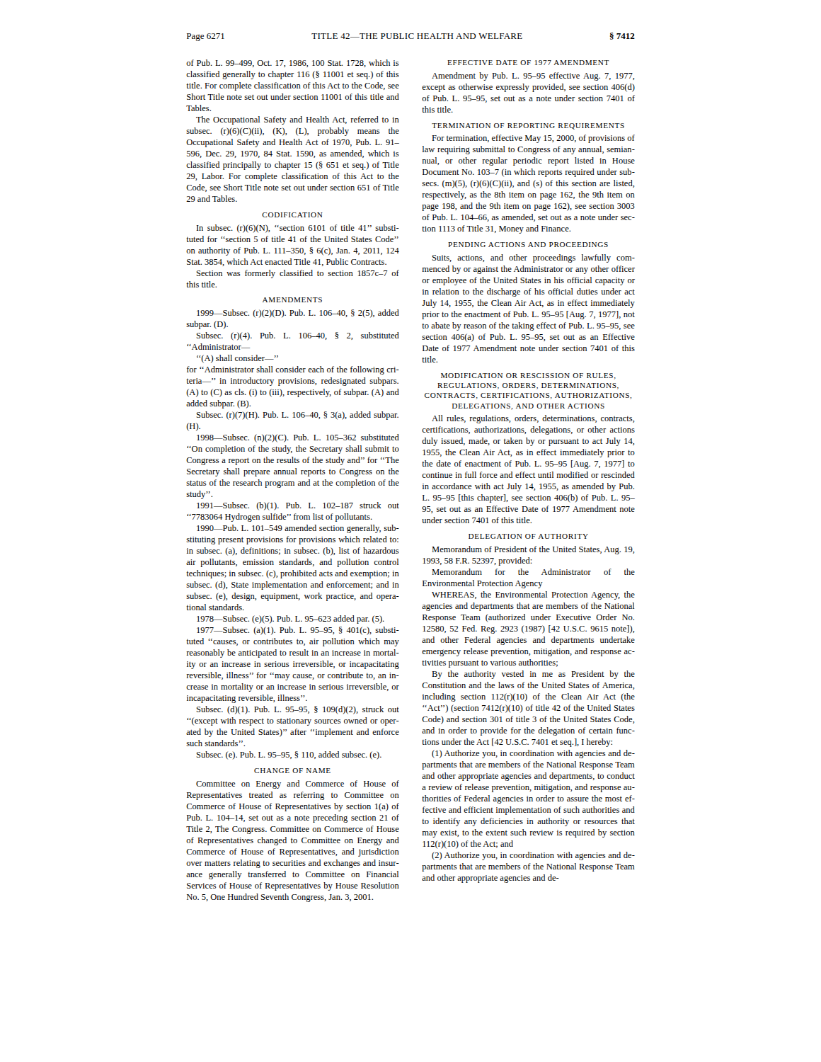Page 6271 TITLE 42—THE PUBLIC HEALTH AND WELFARE § 7412
of Pub. L. 99–499, Oct. 17, 1986, 100 Stat. 1728, which is classified generally to chapter 116 (§ 11001 et seq.) of this title. For complete classification of this Act to the Code, see Short Title note set out under section 11001 of this title and Tables.
The Occupational Safety and Health Act, referred to in subsec. (r)(6)(C)(ii), (K), (L), probably means the Occupational Safety and Health Act of 1970, Pub. L. 91–596, Dec. 29, 1970, 84 Stat. 1590, as amended, which is classified principally to chapter 15 (§ 651 et seq.) of Title 29, Labor. For complete classification of this Act to the Code, see Short Title note set out under section 651 of Title 29 and Tables.
Codification
In subsec. (r)(6)(N), ‘‘section 6101 of title 41’’ substituted for ‘‘section 5 of title 41 of the United States Code’’ on authority of Pub. L. 111–350, § 6(c), Jan. 4, 2011, 124 Stat. 3854, which Act enacted Title 41, Public Contracts.
Section was formerly classified to section 1857c–7 of this title.
Amendments
1999—Subsec. (r)(2)(D). Pub. L. 106–40, § 2(5), added subpar. (D).
Subsec. (r)(4). Pub. L. 106–40, § 2, substituted ‘‘Administrator—
‘‘(A) shall consider—’’
for ‘‘Administrator shall consider each of the following criteria—’’ in introductory provisions, redesignated subpars. (A) to (C) as cls. (i) to (iii), respectively, of subpar. (A) and added subpar. (B).
Subsec. (r)(7)(H). Pub. L. 106–40, § 3(a), added subpar. (H).
1998—Subsec. (n)(2)(C). Pub. L. 105–362 substituted ‘‘On completion of the study, the Secretary shall submit to Congress a report on the results of the study and’’ for ‘‘The Secretary shall prepare annual reports to Congress on the status of the research program and at the completion of the study’’.
1991—Subsec. (b)(1). Pub. L. 102–187 struck out ‘‘7783064 Hydrogen sulfide’’ from list of pollutants.
1990—Pub. L. 101–549 amended section generally, substituting present provisions for provisions which related to: in subsec. (a), definitions; in subsec. (b), list of hazardous air pollutants, emission standards, and pollution control techniques; in subsec. (c), prohibited acts and exemption; in subsec. (d), State implementation and enforcement; and in subsec. (e), design, equipment, work practice, and operational standards.
1978—Subsec. (e)(5). Pub. L. 95–623 added par. (5).
1977—Subsec. (a)(1). Pub. L. 95–95, § 401(c), substituted ‘‘causes, or contributes to, air pollution which may reasonably be anticipated to result in an increase in mortality or an increase in serious irreversible, or incapacitating reversible, illness’’ for ‘‘may cause, or contribute to, an increase in mortality or an increase in serious irreversible, or incapacitating reversible, illness’’.
Subsec. (d)(1). Pub. L. 95–95, § 109(d)(2), struck out ‘‘(except with respect to stationary sources owned or operated by the United States)’’ after ‘‘implement and enforce such standards’’.
Subsec. (e). Pub. L. 95–95, § 110, added subsec. (e).
Change of Name
Committee on Energy and Commerce of House of Representatives treated as referring to Committee on Commerce of House of Representatives by section 1(a) of Pub. L. 104–14, set out as a note preceding section 21 of Title 2, The Congress. Committee on Commerce of House of Representatives changed to Committee on Energy and Commerce of House of Representatives, and jurisdiction over matters relating to securities and exchanges and insurance generally transferred to Committee on Financial Services of House of Representatives by House Resolution No. 5, One Hundred Seventh Congress, Jan. 3, 2001.
Effective Date of 1977 Amendment
Amendment by Pub. L. 95–95 effective Aug. 7, 1977, except as otherwise expressly provided, see section 406(d) of Pub. L. 95–95, set out as a note under section 7401 of this title.
Termination of Reporting Requirements
For termination, effective May 15, 2000, of provisions of law requiring submittal to Congress of any annual, semiannual, or other regular periodic report listed in House Document No. 103–7 (in which reports required under subsecs. (m)(5), (r)(6)(C)(ii), and (s) of this section are listed, respectively, as the 8th item on page 162, the 9th item on page 198, and the 9th item on page 162), see section 3003 of Pub. L. 104–66, as amended, set out as a note under section 1113 of Title 31, Money and Finance.
Pending Actions and Proceedings
Suits, actions, and other proceedings lawfully commenced by or against the Administrator or any other officer or employee of the United States in his official capacity or in relation to the discharge of his official duties under act July 14, 1955, the Clean Air Act, as in effect immediately prior to the enactment of Pub. L. 95–95 [Aug. 7, 1977], not to abate by reason of the taking effect of Pub. L. 95–95, see section 406(a) of Pub. L. 95–95, set out as an Effective Date of 1977 Amendment note under section 7401 of this title.
Modification or Rescission of Rules, Regulations, Orders, Determinations, Contracts, Certifications, Authorizations, Delegations, and Other Actions
All rules, regulations, orders, determinations, contracts, certifications, authorizations, delegations, or other actions duly issued, made, or taken by or pursuant to act July 14, 1955, the Clean Air Act, as in effect immediately prior to the date of enactment of Pub. L. 95–95 [Aug. 7, 1977] to continue in full force and effect until modified or rescinded in accordance with act July 14, 1955, as amended by Pub. L. 95–95 [this chapter], see section 406(b) of Pub. L. 95–95, set out as an Effective Date of 1977 Amendment note under section 7401 of this title.
Delegation of Authority
Memorandum of President of the United States, Aug. 19, 1993, 58 F.R. 52397, provided:
Memorandum for the Administrator of the Environmental Protection Agency
WHEREAS, the Environmental Protection Agency, the agencies and departments that are members of the National Response Team (authorized under Executive Order No. 12580, 52 Fed. Reg. 2923 (1987) [42 U.S.C. 9615 note]), and other Federal agencies and departments undertake emergency release prevention, mitigation, and response activities pursuant to various authorities;
By the authority vested in me as President by the Constitution and the laws of the United States of America, including section 112(r)(10) of the Clean Air Act (the ‘‘Act’’) (section 7412(r)(10) of title 42 of the United States Code) and section 301 of title 3 of the United States Code, and in order to provide for the delegation of certain functions under the Act [42 U.S.C. 7401 et seq.], I hereby:
(1) Authorize you, in coordination with agencies and departments that are members of the National Response Team and other appropriate agencies and departments, to conduct a review of release prevention, mitigation, and response authorities of Federal agencies in order to assure the most effective and efficient implementation of such authorities and to identify any deficiencies in authority or resources that may exist, to the extent such review is required by section 112(r)(10) of the Act; and
(2) Authorize you, in coordination with agencies and departments that are members of the National Response Team and other appropriate agencies and de-